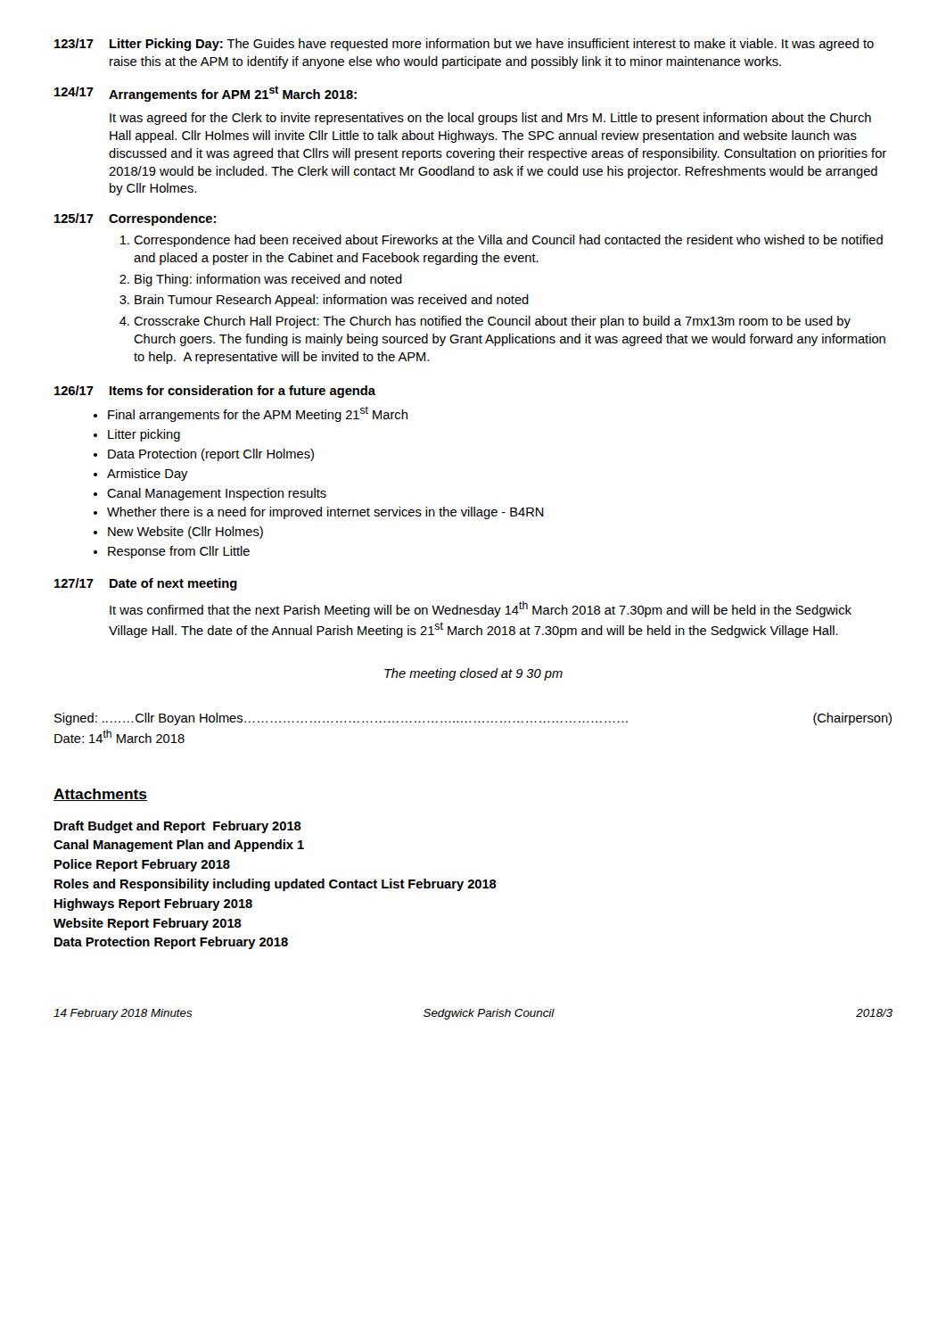123/17
Litter Picking Day: The Guides have requested more information but we have insufficient interest to make it viable. It was agreed to raise this at the APM to identify if anyone else who would participate and possibly link it to minor maintenance works.
124/17
Arrangements for APM 21st March 2018:
It was agreed for the Clerk to invite representatives on the local groups list and Mrs M. Little to present information about the Church Hall appeal. Cllr Holmes will invite Cllr Little to talk about Highways. The SPC annual review presentation and website launch was discussed and it was agreed that Cllrs will present reports covering their respective areas of responsibility. Consultation on priorities for 2018/19 would be included. The Clerk will contact Mr Goodland to ask if we could use his projector. Refreshments would be arranged by Cllr Holmes.
125/17
Correspondence:
Correspondence had been received about Fireworks at the Villa and Council had contacted the resident who wished to be notified and placed a poster in the Cabinet and Facebook regarding the event.
Big Thing: information was received and noted
Brain Tumour Research Appeal: information was received and noted
Crosscrake Church Hall Project: The Church has notified the Council about their plan to build a 7mx13m room to be used by Church goers. The funding is mainly being sourced by Grant Applications and it was agreed that we would forward any information to help. A representative will be invited to the APM.
126/17
Items for consideration for a future agenda
Final arrangements for the APM Meeting 21st March
Litter picking
Data Protection (report Cllr Holmes)
Armistice Day
Canal Management Inspection results
Whether there is a need for improved internet services in the village - B4RN
New Website (Cllr Holmes)
Response from Cllr Little
127/17
Date of next meeting
It was confirmed that the next Parish Meeting will be on Wednesday 14th March 2018 at 7.30pm and will be held in the Sedgwick Village Hall. The date of the Annual Parish Meeting is 21st March 2018 at 7.30pm and will be held in the Sedgwick Village Hall.
The meeting closed at 9 30 pm
Signed: ..……Cllr Boyan Holmes…………………………………………..………………………………… (Chairperson)
Date: 14th March 2018
Attachments
Draft Budget and Report February 2018
Canal Management Plan and Appendix 1
Police Report February 2018
Roles and Responsibility including updated Contact List February 2018
Highways Report February 2018
Website Report February 2018
Data Protection Report February 2018
14 February 2018 Minutes Sedgwick Parish Council 2018/3